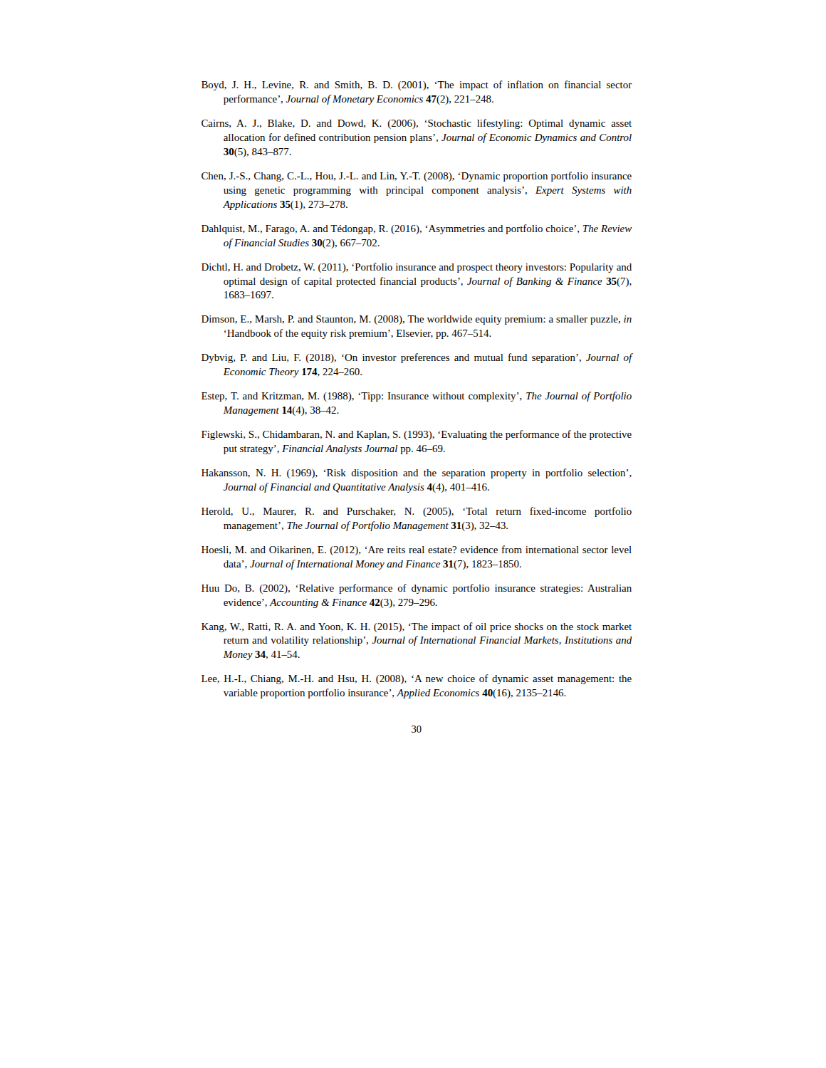Boyd, J. H., Levine, R. and Smith, B. D. (2001), ‘The impact of inflation on financial sector performance’, Journal of Monetary Economics 47(2), 221–248.
Cairns, A. J., Blake, D. and Dowd, K. (2006), ‘Stochastic lifestyling: Optimal dynamic asset allocation for defined contribution pension plans’, Journal of Economic Dynamics and Control 30(5), 843–877.
Chen, J.-S., Chang, C.-L., Hou, J.-L. and Lin, Y.-T. (2008), ‘Dynamic proportion portfolio insurance using genetic programming with principal component analysis’, Expert Systems with Applications 35(1), 273–278.
Dahlquist, M., Farago, A. and Tédongap, R. (2016), ‘Asymmetries and portfolio choice’, The Review of Financial Studies 30(2), 667–702.
Dichtl, H. and Drobetz, W. (2011), ‘Portfolio insurance and prospect theory investors: Popularity and optimal design of capital protected financial products’, Journal of Banking & Finance 35(7), 1683–1697.
Dimson, E., Marsh, P. and Staunton, M. (2008), The worldwide equity premium: a smaller puzzle, in ‘Handbook of the equity risk premium’, Elsevier, pp. 467–514.
Dybvig, P. and Liu, F. (2018), ‘On investor preferences and mutual fund separation’, Journal of Economic Theory 174, 224–260.
Estep, T. and Kritzman, M. (1988), ‘Tipp: Insurance without complexity’, The Journal of Portfolio Management 14(4), 38–42.
Figlewski, S., Chidambaran, N. and Kaplan, S. (1993), ‘Evaluating the performance of the protective put strategy’, Financial Analysts Journal pp. 46–69.
Hakansson, N. H. (1969), ‘Risk disposition and the separation property in portfolio selection’, Journal of Financial and Quantitative Analysis 4(4), 401–416.
Herold, U., Maurer, R. and Purschaker, N. (2005), ‘Total return fixed-income portfolio management’, The Journal of Portfolio Management 31(3), 32–43.
Hoesli, M. and Oikarinen, E. (2012), ‘Are reits real estate? evidence from international sector level data’, Journal of International Money and Finance 31(7), 1823–1850.
Huu Do, B. (2002), ‘Relative performance of dynamic portfolio insurance strategies: Australian evidence’, Accounting & Finance 42(3), 279–296.
Kang, W., Ratti, R. A. and Yoon, K. H. (2015), ‘The impact of oil price shocks on the stock market return and volatility relationship’, Journal of International Financial Markets, Institutions and Money 34, 41–54.
Lee, H.-I., Chiang, M.-H. and Hsu, H. (2008), ‘A new choice of dynamic asset management: the variable proportion portfolio insurance’, Applied Economics 40(16), 2135–2146.
30